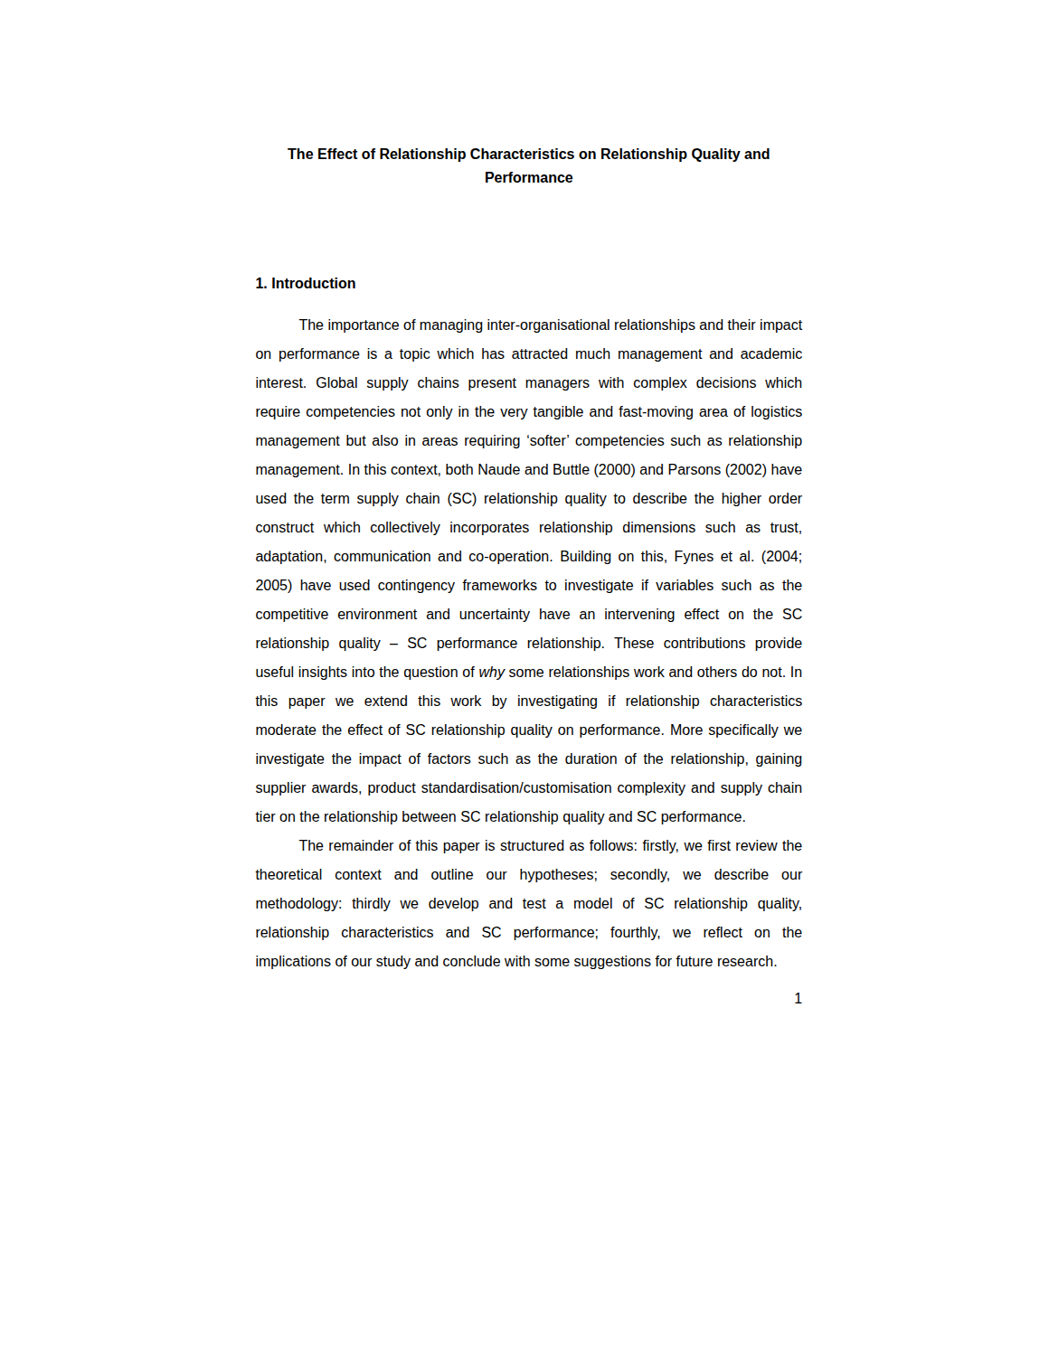The Effect of Relationship Characteristics on Relationship Quality and Performance
1. Introduction
The importance of managing inter-organisational relationships and their impact on performance is a topic which has attracted much management and academic interest. Global supply chains present managers with complex decisions which require competencies not only in the very tangible and fast-moving area of logistics management but also in areas requiring ‘softer’ competencies such as relationship management. In this context, both Naude and Buttle (2000) and Parsons (2002) have used the term supply chain (SC) relationship quality to describe the higher order construct which collectively incorporates relationship dimensions such as trust, adaptation, communication and co-operation. Building on this, Fynes et al. (2004; 2005) have used contingency frameworks to investigate if variables such as the competitive environment and uncertainty have an intervening effect on the SC relationship quality – SC performance relationship. These contributions provide useful insights into the question of why some relationships work and others do not. In this paper we extend this work by investigating if relationship characteristics moderate the effect of SC relationship quality on performance. More specifically we investigate the impact of factors such as the duration of the relationship, gaining supplier awards, product standardisation/customisation complexity and supply chain tier on the relationship between SC relationship quality and SC performance.
The remainder of this paper is structured as follows: firstly, we first review the theoretical context and outline our hypotheses; secondly, we describe our methodology: thirdly we develop and test a model of SC relationship quality, relationship characteristics and SC performance; fourthly, we reflect on the implications of our study and conclude with some suggestions for future research.
1